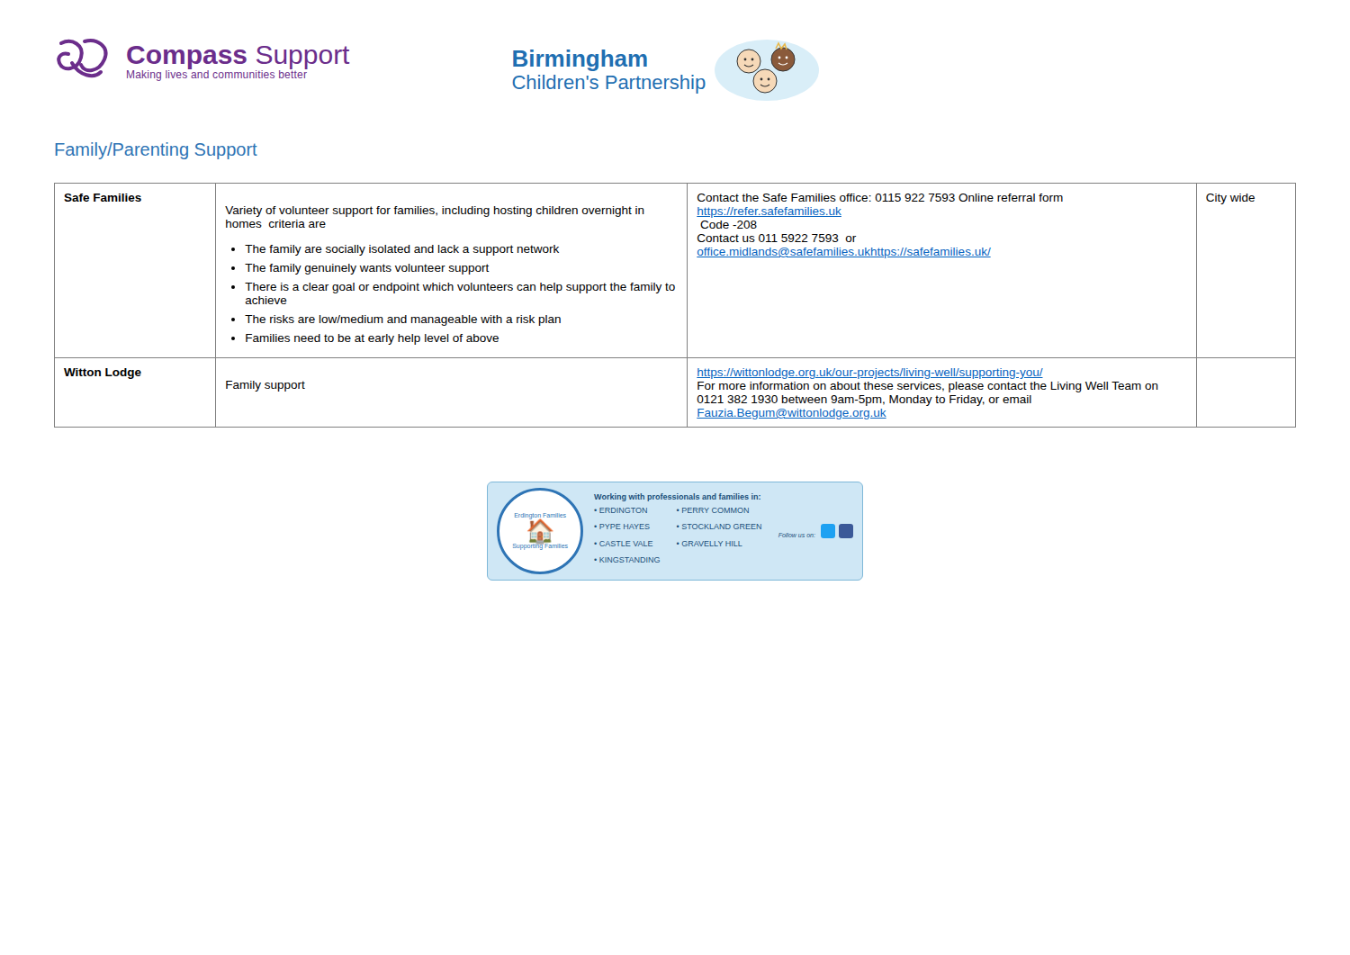Compass Support
Making lives and communities better
Birmingham
Children's Partnership
Family/Parenting Support
| Safe Families | Variety of volunteer support for families, including hosting children overnight in homes criteria are The family are socially isolated and lack a support network The family genuinely wants volunteer support There is a clear goal or endpoint which volunteers can help support the family to achieve The risks are low/medium and manageable with a risk plan Families need to be at early help level of above | Contact the Safe Families office: 0115 922 7593 Online referral form https://refer.safefamilies.uk Code -208 Contact us 011 5922 7593 or office.midlands@safefamilies.uk https://safefamilies.uk/ | City wide |
| Witton Lodge | Family support | https://wittonlodge.org.uk/our-projects/living-well/supporting-you/ For more information on about these services, please contact the Living Well Team on 0121 382 1930 between 9am-5pm, Monday to Friday, or email Fauzia.Begum@wittonlodge.org.uk | |
Erdington Families
🏠
Supporting Families
Working with professionals and families in:
ERDINGTON
PYPE HAYES
CASTLE VALE
KINGSTANDING
PERRY COMMON
STOCKLAND GREEN
GRAVELLY HILL
Follow us on: